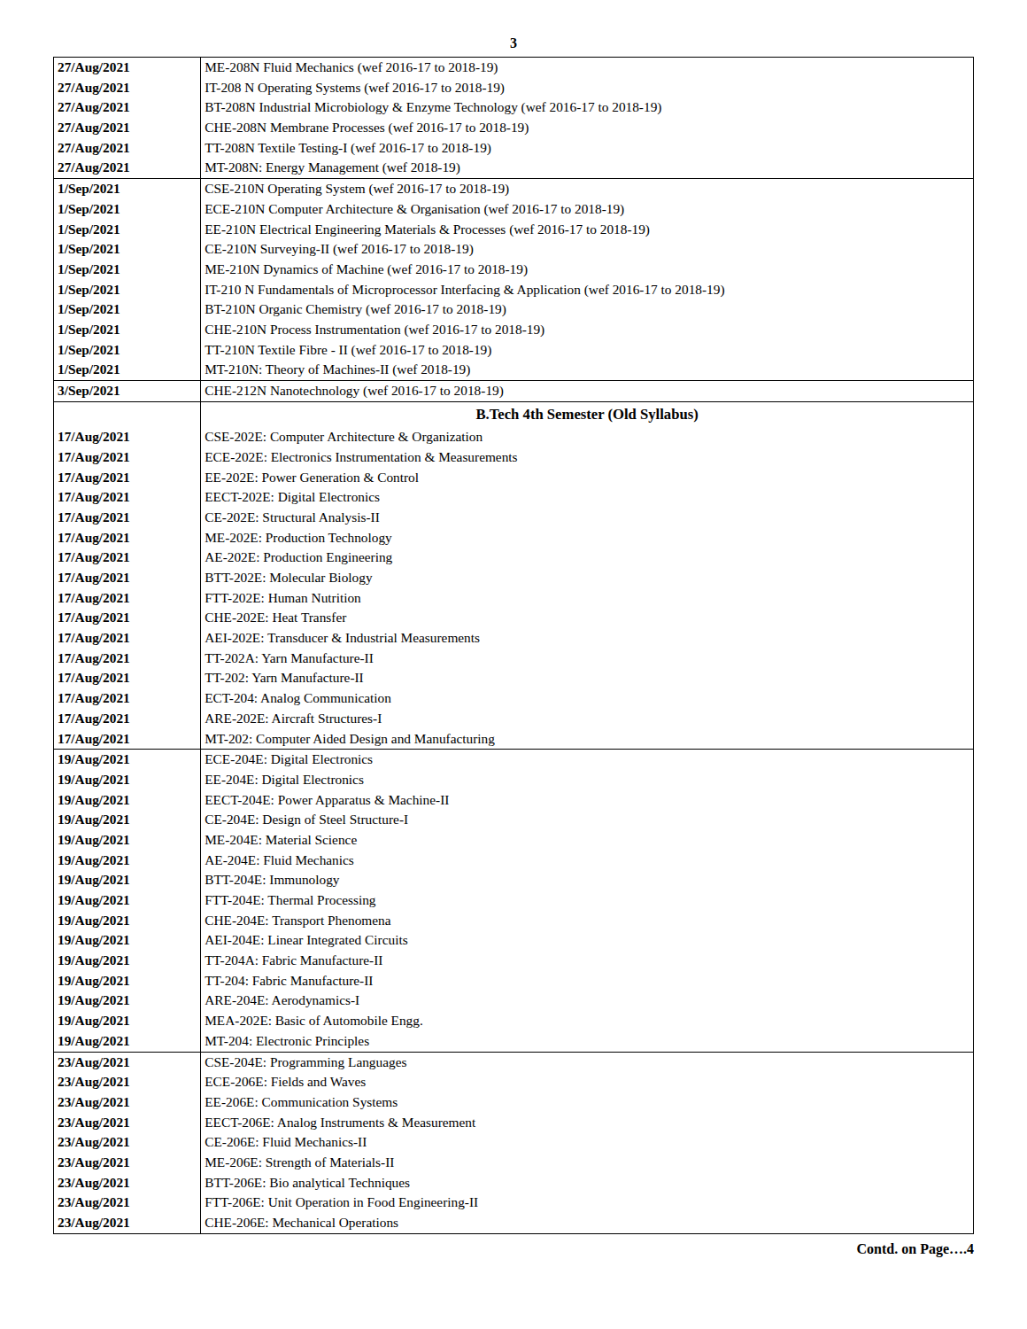3
| 27/Aug/2021 | ME-208N Fluid Mechanics (wef 2016-17 to 2018-19) |
| 27/Aug/2021 | IT-208 N Operating Systems (wef 2016-17 to 2018-19) |
| 27/Aug/2021 | BT-208N Industrial Microbiology & Enzyme Technology (wef 2016-17 to 2018-19) |
| 27/Aug/2021 | CHE-208N Membrane Processes (wef 2016-17 to 2018-19) |
| 27/Aug/2021 | TT-208N Textile Testing-I (wef 2016-17 to 2018-19) |
| 27/Aug/2021 | MT-208N: Energy Management (wef 2018-19) |
| 1/Sep/2021 | CSE-210N Operating System (wef 2016-17 to 2018-19) |
| 1/Sep/2021 | ECE-210N Computer Architecture & Organisation (wef 2016-17 to 2018-19) |
| 1/Sep/2021 | EE-210N Electrical Engineering Materials & Processes (wef 2016-17 to 2018-19) |
| 1/Sep/2021 | CE-210N Surveying-II (wef 2016-17 to 2018-19) |
| 1/Sep/2021 | ME-210N Dynamics of Machine (wef 2016-17 to 2018-19) |
| 1/Sep/2021 | IT-210 N Fundamentals of Microprocessor Interfacing & Application (wef 2016-17 to 2018-19) |
| 1/Sep/2021 | BT-210N Organic Chemistry (wef 2016-17 to 2018-19) |
| 1/Sep/2021 | CHE-210N Process Instrumentation (wef 2016-17 to 2018-19) |
| 1/Sep/2021 | TT-210N Textile Fibre - II (wef 2016-17 to 2018-19) |
| 1/Sep/2021 | MT-210N: Theory of Machines-II (wef 2018-19) |
| 3/Sep/2021 | CHE-212N Nanotechnology (wef 2016-17 to 2018-19) |
| | B.Tech 4th Semester (Old Syllabus) |
| 17/Aug/2021 | CSE-202E: Computer Architecture & Organization |
| 17/Aug/2021 | ECE-202E: Electronics Instrumentation & Measurements |
| 17/Aug/2021 | EE-202E: Power Generation & Control |
| 17/Aug/2021 | EECT-202E: Digital Electronics |
| 17/Aug/2021 | CE-202E: Structural Analysis-II |
| 17/Aug/2021 | ME-202E: Production Technology |
| 17/Aug/2021 | AE-202E: Production Engineering |
| 17/Aug/2021 | BTT-202E: Molecular Biology |
| 17/Aug/2021 | FTT-202E: Human Nutrition |
| 17/Aug/2021 | CHE-202E: Heat Transfer |
| 17/Aug/2021 | AEI-202E: Transducer & Industrial Measurements |
| 17/Aug/2021 | TT-202A: Yarn Manufacture-II |
| 17/Aug/2021 | TT-202: Yarn Manufacture-II |
| 17/Aug/2021 | ECT-204: Analog Communication |
| 17/Aug/2021 | ARE-202E: Aircraft Structures-I |
| 17/Aug/2021 | MT-202: Computer Aided Design and Manufacturing |
| 19/Aug/2021 | ECE-204E: Digital Electronics |
| 19/Aug/2021 | EE-204E: Digital Electronics |
| 19/Aug/2021 | EECT-204E: Power Apparatus & Machine-II |
| 19/Aug/2021 | CE-204E: Design of Steel Structure-I |
| 19/Aug/2021 | ME-204E: Material Science |
| 19/Aug/2021 | AE-204E: Fluid Mechanics |
| 19/Aug/2021 | BTT-204E: Immunology |
| 19/Aug/2021 | FTT-204E: Thermal Processing |
| 19/Aug/2021 | CHE-204E: Transport Phenomena |
| 19/Aug/2021 | AEI-204E: Linear Integrated Circuits |
| 19/Aug/2021 | TT-204A: Fabric Manufacture-II |
| 19/Aug/2021 | TT-204: Fabric Manufacture-II |
| 19/Aug/2021 | ARE-204E: Aerodynamics-I |
| 19/Aug/2021 | MEA-202E: Basic of Automobile Engg. |
| 19/Aug/2021 | MT-204: Electronic Principles |
| 23/Aug/2021 | CSE-204E: Programming Languages |
| 23/Aug/2021 | ECE-206E: Fields and Waves |
| 23/Aug/2021 | EE-206E: Communication Systems |
| 23/Aug/2021 | EECT-206E: Analog Instruments & Measurement |
| 23/Aug/2021 | CE-206E: Fluid Mechanics-II |
| 23/Aug/2021 | ME-206E: Strength of Materials-II |
| 23/Aug/2021 | BTT-206E: Bio analytical Techniques |
| 23/Aug/2021 | FTT-206E: Unit Operation in Food Engineering-II |
| 23/Aug/2021 | CHE-206E: Mechanical Operations |
Contd. on Page….4